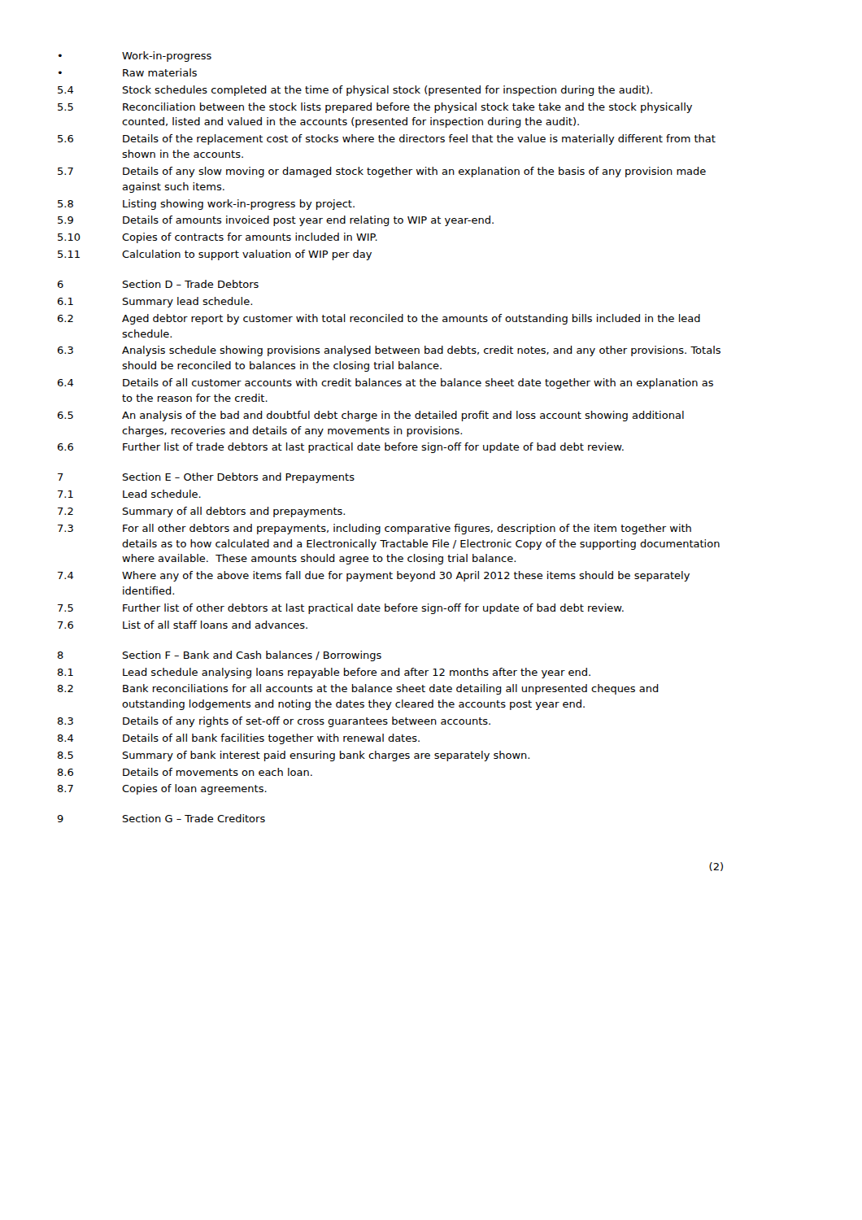Work-in-progress
Raw materials
5.4
Stock schedules completed at the time of physical stock (presented for inspection during the audit).
5.5
Reconciliation between the stock lists prepared before the physical stock take take and the stock physically counted, listed and valued in the accounts (presented for inspection during the audit).
5.6
Details of the replacement cost of stocks where the directors feel that the value is materially different from that shown in the accounts.
5.7
Details of any slow moving or damaged stock together with an explanation of the basis of any provision made against such items.
5.8
Listing showing work-in-progress by project.
5.9
Details of amounts invoiced post year end relating to WIP at year-end.
5.10
Copies of contracts for amounts included in WIP.
5.11
Calculation to support valuation of WIP per day
6
Section D – Trade Debtors
6.1
Summary lead schedule.
6.2
Aged debtor report by customer with total reconciled to the amounts of outstanding bills included in the lead schedule.
6.3
Analysis schedule showing provisions analysed between bad debts, credit notes, and any other provisions. Totals should be reconciled to balances in the closing trial balance.
6.4
Details of all customer accounts with credit balances at the balance sheet date together with an explanation as to the reason for the credit.
6.5
An analysis of the bad and doubtful debt charge in the detailed profit and loss account showing additional charges, recoveries and details of any movements in provisions.
6.6
Further list of trade debtors at last practical date before sign-off for update of bad debt review.
7
Section E – Other Debtors and Prepayments
7.1
Lead schedule.
7.2
Summary of all debtors and prepayments.
7.3
For all other debtors and prepayments, including comparative figures, description of the item together with details as to how calculated and a Electronically Tractable File / Electronic Copy of the supporting documentation where available. These amounts should agree to the closing trial balance.
7.4
Where any of the above items fall due for payment beyond 30 April 2012 these items should be separately identified.
7.5
Further list of other debtors at last practical date before sign-off for update of bad debt review.
7.6
List of all staff loans and advances.
8
Section F – Bank and Cash balances / Borrowings
8.1
Lead schedule analysing loans repayable before and after 12 months after the year end.
8.2
Bank reconciliations for all accounts at the balance sheet date detailing all unpresented cheques and outstanding lodgements and noting the dates they cleared the accounts post year end.
8.3
Details of any rights of set-off or cross guarantees between accounts.
8.4
Details of all bank facilities together with renewal dates.
8.5
Summary of bank interest paid ensuring bank charges are separately shown.
8.6
Details of movements on each loan.
8.7
Copies of loan agreements.
9
Section G – Trade Creditors
(2)